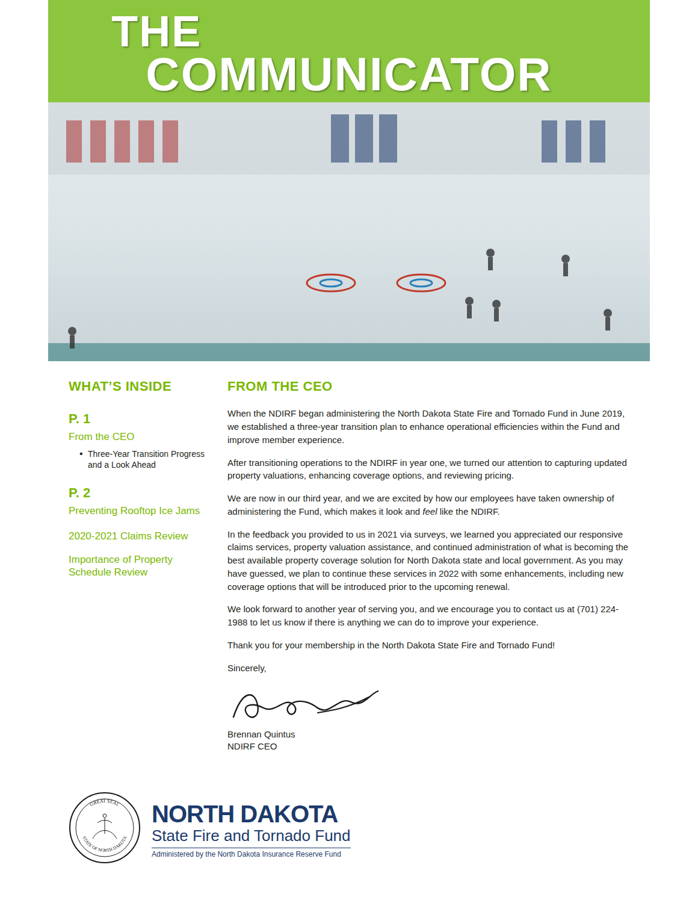THE COMMUNICATOR
WHAT’S INSIDE
P. 1
From the CEO
Three-Year Transition Progress and a Look Ahead
P. 2
Preventing Rooftop Ice Jams
2020-2021 Claims Review Importance of Property Schedule Review
FROM THE CEO
When the NDIRF began administering the North Dakota State Fire and Tornado Fund in June 2019, we established a three-year transition plan to enhance operational efficiencies within the Fund and improve member experience.
After transitioning operations to the NDIRF in year one, we turned our attention to capturing updated property valuations, enhancing coverage options, and reviewing pricing.
We are now in our third year, and we are excited by how our employees have taken ownership of administering the Fund, which makes it look and feel like the NDIRF.
In the feedback you provided to us in 2021 via surveys, we learned you appreciated our responsive claims services, property valuation assistance, and continued administration of what is becoming the best available property coverage solution for North Dakota state and local government. As you may have guessed, we plan to continue these services in 2022 with some enhancements, including new coverage options that will be introduced prior to the upcoming renewal.
We look forward to another year of serving you, and we encourage you to contact us at (701) 224-1988 to let us know if there is anything we can do to improve your experience.
Thank you for your membership in the North Dakota State Fire and Tornado Fund!
Sincerely,
Brennan Quintus
NDIRF CEO
GREAT SEAL STATE OF NORTH DAKOTA
NORTH DAKOTA State Fire and Tornado Fund Administered by the North Dakota Insurance Reserve Fund